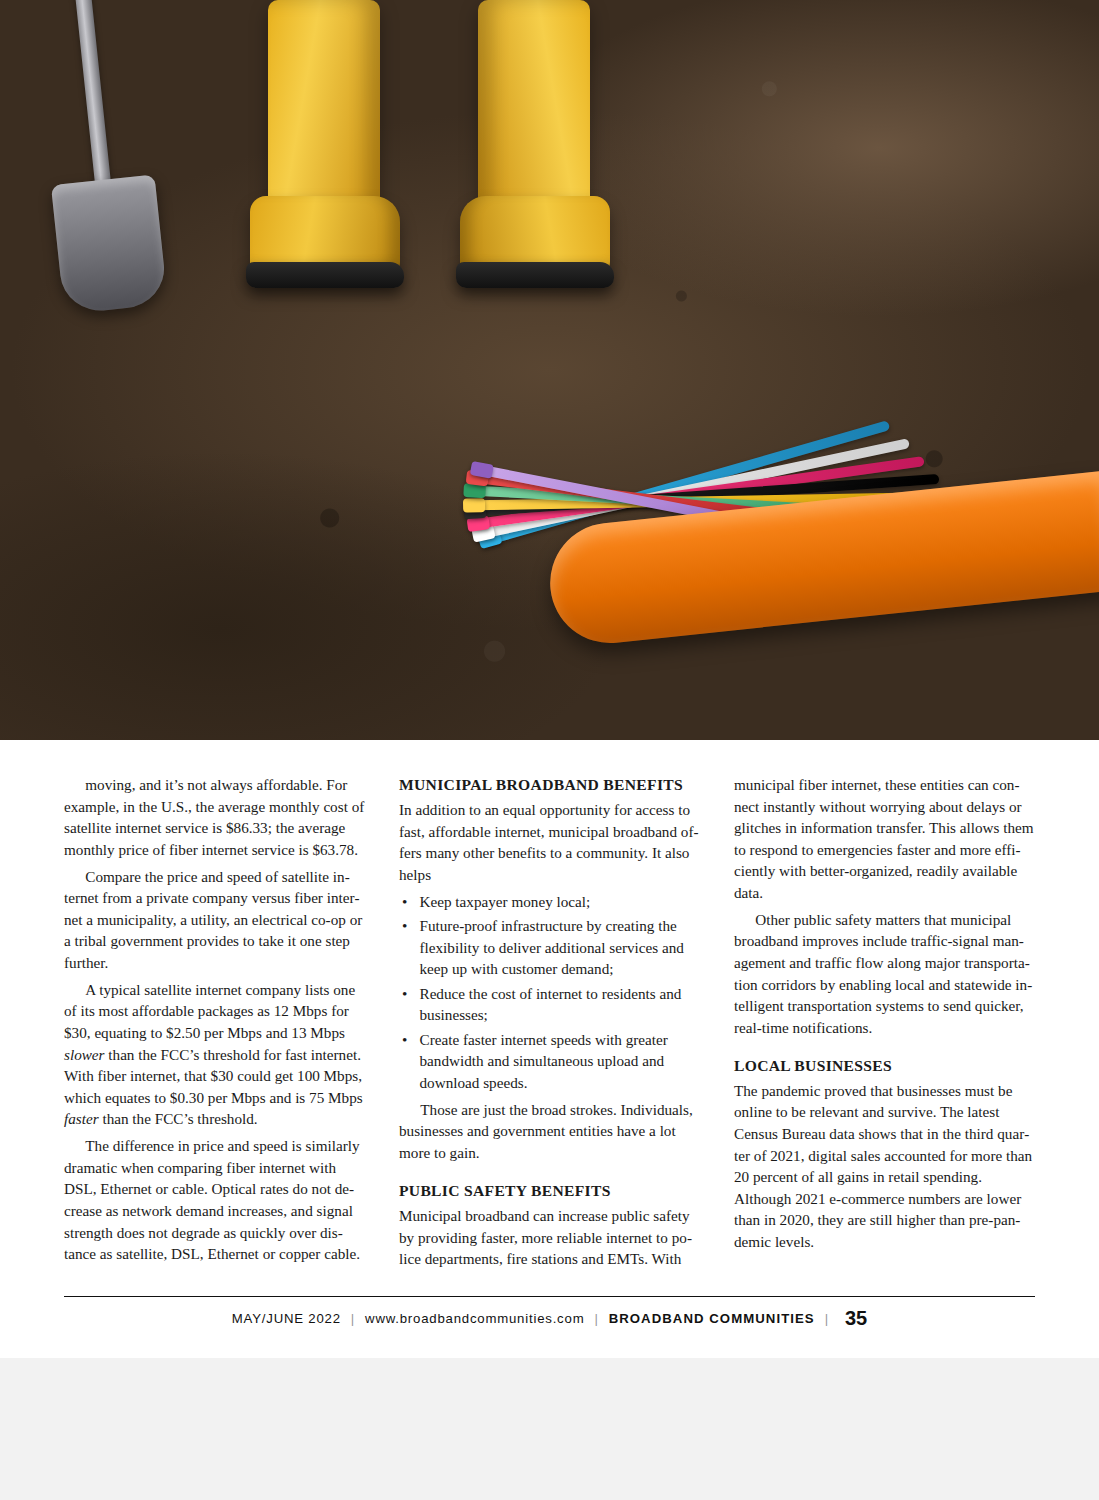moving, and it’s not always affordable. For example, in the U.S., the average monthly cost of satellite internet service is $86.33; the average monthly price of fiber internet service is $63.78.
Compare the price and speed of satellite internet from a private company versus fiber internet a municipality, a utility, an electrical co-op or a tribal government provides to take it one step further.
A typical satellite internet company lists one of its most affordable packages as 12 Mbps for $30, equating to $2.50 per Mbps and 13 Mbps slower than the FCC’s threshold for fast internet. With fiber internet, that $30 could get 100 Mbps, which equates to $0.30 per Mbps and is 75 Mbps faster than the FCC’s threshold.
The difference in price and speed is similarly dramatic when comparing fiber internet with DSL, Ethernet or cable. Optical rates do not decrease as network demand increases, and signal strength does not degrade as quickly over distance as satellite, DSL, Ethernet or copper cable.
Municipal Broadband Benefits
In addition to an equal opportunity for access to fast, affordable internet, municipal broadband offers many other benefits to a community. It also helps
Keep taxpayer money local;
Future-proof infrastructure by creating the flexibility to deliver additional services and keep up with customer demand;
Reduce the cost of internet to residents and businesses;
Create faster internet speeds with greater bandwidth and simultaneous upload and download speeds.
Those are just the broad strokes. Individuals, businesses and government entities have a lot more to gain.
Public Safety Benefits
Municipal broadband can increase public safety by providing faster, more reliable internet to police departments, fire stations and EMTs. With municipal fiber internet, these entities can connect instantly without worrying about delays or glitches in information transfer. This allows them to respond to emergencies faster and more efficiently with better-organized, readily available data.
Other public safety matters that municipal broadband improves include traffic-signal management and traffic flow along major transportation corridors by enabling local and statewide intelligent transportation systems to send quicker, real-time notifications.
Local Businesses
The pandemic proved that businesses must be online to be relevant and survive. The latest Census Bureau data shows that in the third quarter of 2021, digital sales accounted for more than 20 percent of all gains in retail spending. Although 2021 e-commerce numbers are lower than in 2020, they are still higher than pre-pandemic levels.
MAY/JUNE 2022 | www.broadbandcommunities.com | BROADBAND COMMUNITIES | 35